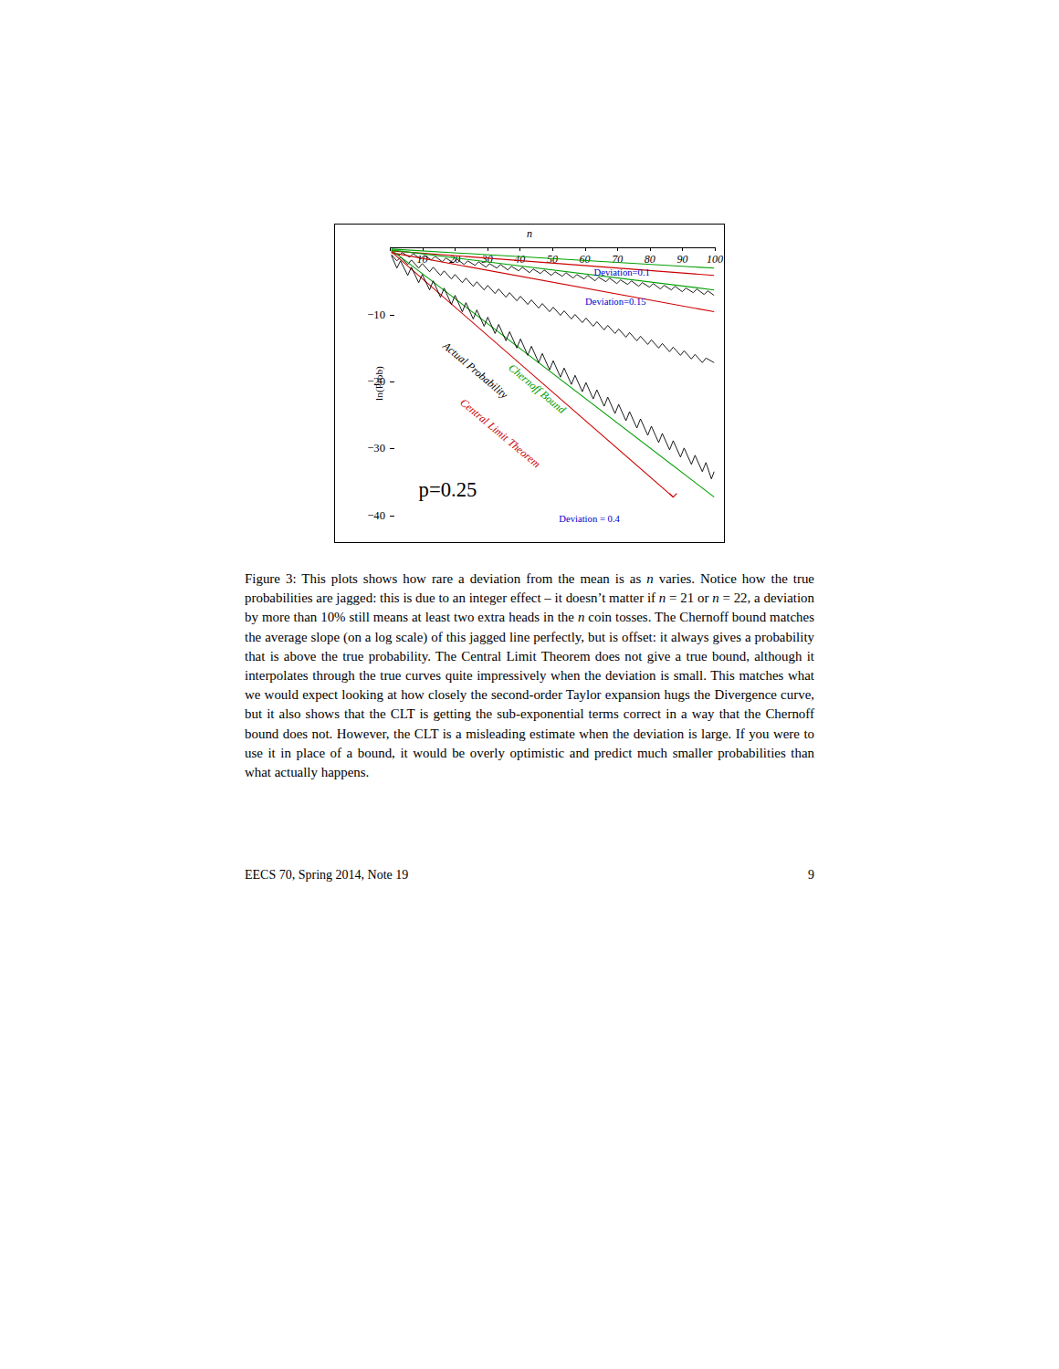n
ln(Prob)
10 20 30 40 50 60 70 80 90 100
−10
−20
−30
−40
Deviation=0.1
Deviation=0.15
Deviation = 0.4
Actual Probability
Chernoff Bound
Central Limit Theorem
p=0.25
Figure 3: This plots shows how rare a deviation from the mean is as n varies. Notice how the true probabilities are jagged: this is due to an integer effect – it doesn’t matter if n = 21 or n = 22, a deviation by more than 10% still means at least two extra heads in the n coin tosses. The Chernoff bound matches the average slope (on a log scale) of this jagged line perfectly, but is offset: it always gives a probability that is above the true probability. The Central Limit Theorem does not give a true bound, although it interpolates through the true curves quite impressively when the deviation is small. This matches what we would expect looking at how closely the second-order Taylor expansion hugs the Divergence curve, but it also shows that the CLT is getting the sub-exponential terms correct in a way that the Chernoff bound does not. However, the CLT is a misleading estimate when the deviation is large. If you were to use it in place of a bound, it would be overly optimistic and predict much smaller probabilities than what actually happens.
EECS 70, Spring 2014, Note 19 9